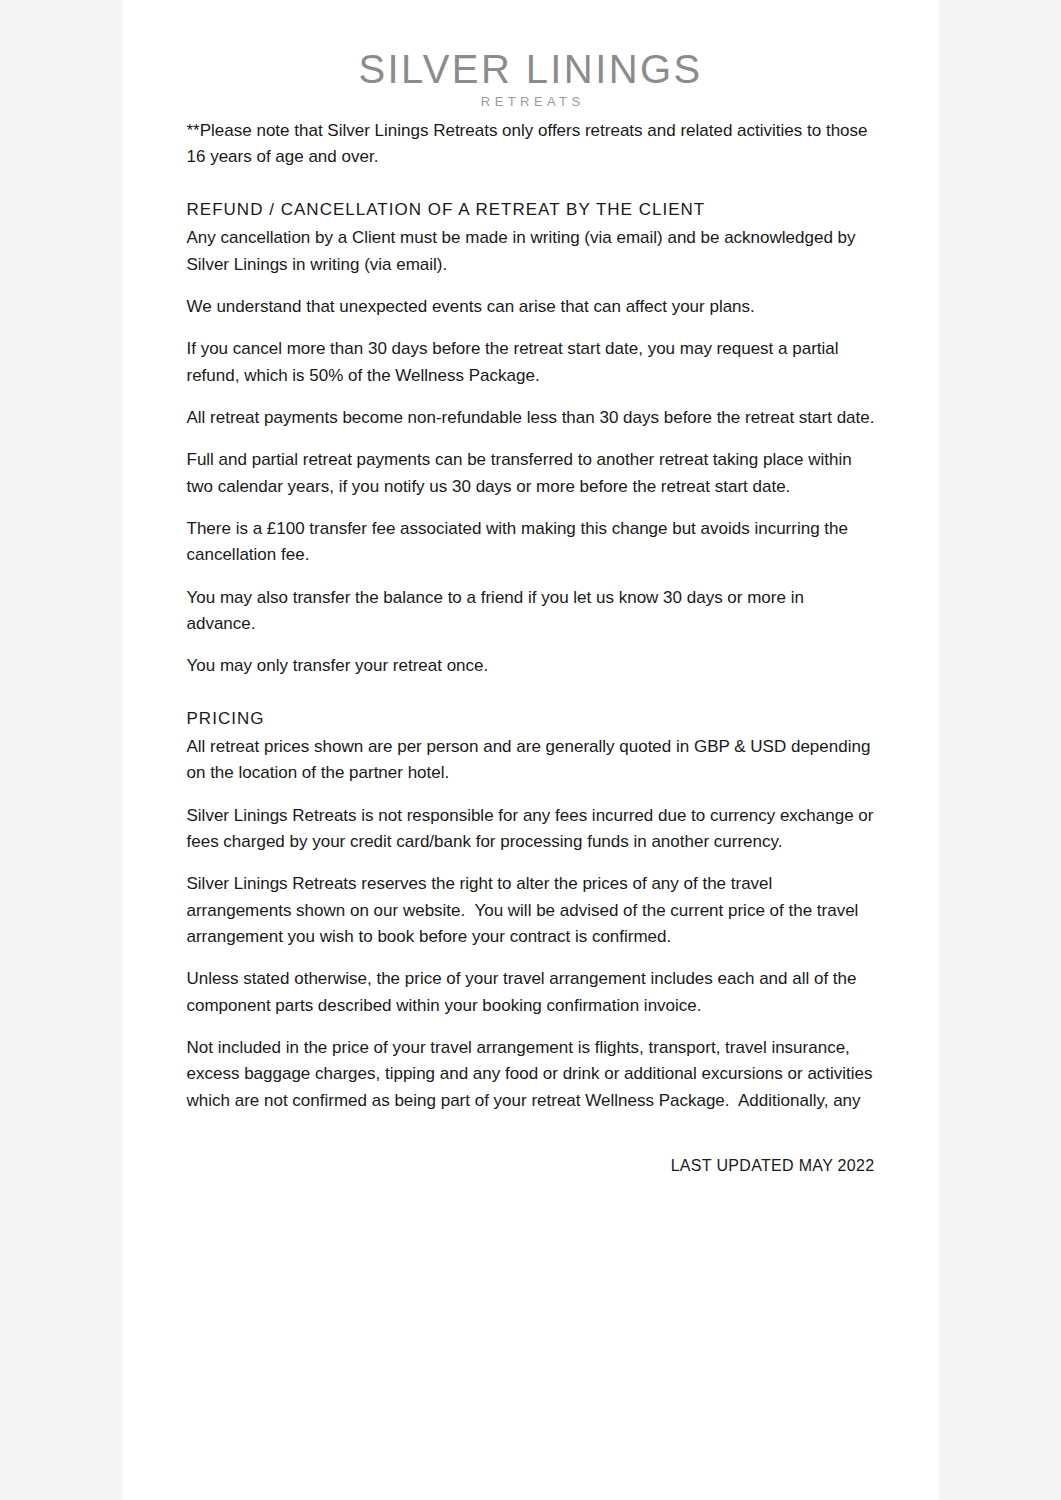SILVER LININGS
RETREATS
**Please note that Silver Linings Retreats only offers retreats and related activities to those 16 years of age and over.
Refund / Cancellation of a Retreat by the Client
Any cancellation by a Client must be made in writing (via email) and be acknowledged by Silver Linings in writing (via email).
We understand that unexpected events can arise that can affect your plans.
If you cancel more than 30 days before the retreat start date, you may request a partial refund, which is 50% of the Wellness Package.
All retreat payments become non-refundable less than 30 days before the retreat start date.
Full and partial retreat payments can be transferred to another retreat taking place within two calendar years, if you notify us 30 days or more before the retreat start date.
There is a £100 transfer fee associated with making this change but avoids incurring the cancellation fee.
You may also transfer the balance to a friend if you let us know 30 days or more in advance.
You may only transfer your retreat once.
Pricing
All retreat prices shown are per person and are generally quoted in GBP & USD depending on the location of the partner hotel.
Silver Linings Retreats is not responsible for any fees incurred due to currency exchange or fees charged by your credit card/bank for processing funds in another currency.
Silver Linings Retreats reserves the right to alter the prices of any of the travel arrangements shown on our website. You will be advised of the current price of the travel arrangement you wish to book before your contract is confirmed.
Unless stated otherwise, the price of your travel arrangement includes each and all of the component parts described within your booking confirmation invoice.
Not included in the price of your travel arrangement is flights, transport, travel insurance, excess baggage charges, tipping and any food or drink or additional excursions or activities which are not confirmed as being part of your retreat Wellness Package. Additionally, any
LAST UPDATED MAY 2022